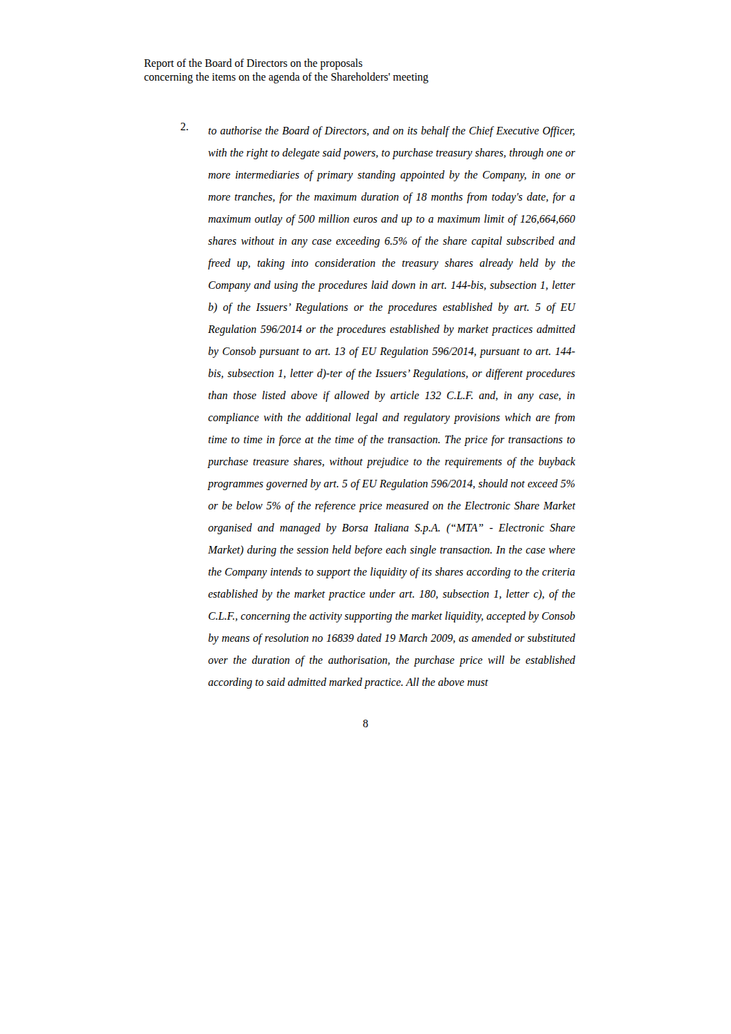Report of the Board of Directors on the proposals
concerning the items on the agenda of the Shareholders' meeting
2.
to authorise the Board of Directors, and on its behalf the Chief Executive Officer, with the right to delegate said powers, to purchase treasury shares, through one or more intermediaries of primary standing appointed by the Company, in one or more tranches, for the maximum duration of 18 months from today's date, for a maximum outlay of 500 million euros and up to a maximum limit of 126,664,660 shares without in any case exceeding 6.5% of the share capital subscribed and freed up, taking into consideration the treasury shares already held by the Company and using the procedures laid down in art. 144-bis, subsection 1, letter b) of the Issuers’ Regulations or the procedures established by art. 5 of EU Regulation 596/2014 or the procedures established by market practices admitted by Consob pursuant to art. 13 of EU Regulation 596/2014, pursuant to art. 144-bis, subsection 1, letter d)-ter of the Issuers’ Regulations, or different procedures than those listed above if allowed by article 132 C.L.F. and, in any case, in compliance with the additional legal and regulatory provisions which are from time to time in force at the time of the transaction. The price for transactions to purchase treasure shares, without prejudice to the requirements of the buyback programmes governed by art. 5 of EU Regulation 596/2014, should not exceed 5% or be below 5% of the reference price measured on the Electronic Share Market organised and managed by Borsa Italiana S.p.A. (“MTA” - Electronic Share Market) during the session held before each single transaction. In the case where the Company intends to support the liquidity of its shares according to the criteria established by the market practice under art. 180, subsection 1, letter c), of the C.L.F., concerning the activity supporting the market liquidity, accepted by Consob by means of resolution no 16839 dated 19 March 2009, as amended or substituted over the duration of the authorisation, the purchase price will be established according to said admitted marked practice. All the above must
8